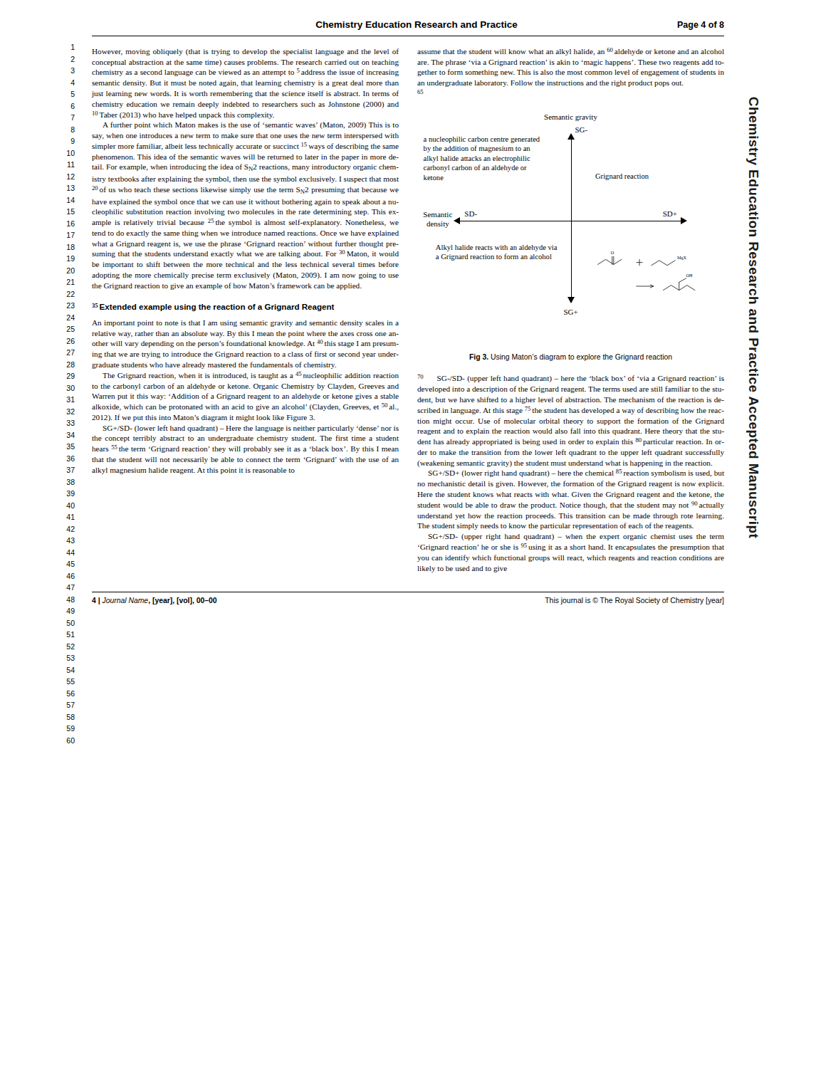Chemistry Education Research and Practice Accepted Manuscript
1
2
3
4
5
6
7
8
9
10
11
12
13
14
15
16
17
18
19
20
21
22
23
24
25
26
27
28
29
30
31
32
33
34
35
36
37
38
39
40
41
42
43
44
45
46
47
48
49
50
51
52
53
54
55
56
57
58
59
60
Chemistry Education Research and Practice
Page 4 of 8
However, moving obliquely (that is trying to develop the specialist language and the level of conceptual abstraction at the same time) causes problems. The research carried out on teaching chemistry as a second language can be viewed as an attempt to 5address the issue of increasing semantic density. But it must be noted again, that learning chemistry is a great deal more than just learning new words. It is worth remembering that the science itself is abstract. In terms of chemistry education we remain deeply indebted to researchers such as Johnstone (2000) and 10 Taber (2013) who have helped unpack this complexity.
A further point which Maton makes is the use of ‘semantic waves’ (Maton, 2009) This is to say, when one introduces a new term to make sure that one uses the new term interspersed with simpler more familiar, albeit less technically accurate or succinct 15ways of describing the same phenomenon. This idea of the semantic waves will be returned to later in the paper in more detail. For example, when introducing the idea of SN2 reactions, many introductory organic chemistry textbooks after explaining the symbol, then use the symbol exclusively. I suspect that most 20of us who teach these sections likewise simply use the term SN2 presuming that because we have explained the symbol once that we can use it without bothering again to speak about a nucleophilic substitution reaction involving two molecules in the rate determining step. This example is relatively trivial because 25the symbol is almost self-explanatory. Nonetheless, we tend to do exactly the same thing when we introduce named reactions. Once we have explained what a Grignard reagent is, we use the phrase ‘Grignard reaction’ without further thought presuming that the students understand exactly what we are talking about. For 30 Maton, it would be important to shift between the more technical and the less technical several times before adopting the more chemically precise term exclusively (Maton, 2009). I am now going to use the Grignard reaction to give an example of how Maton’s framework can be applied.
35 Extended example using the reaction of a Grignard Reagent
An important point to note is that I am using semantic gravity and semantic density scales in a relative way, rather than an absolute way. By this I mean the point where the axes cross one another will vary depending on the person’s foundational knowledge. At 40this stage I am presuming that we are trying to introduce the Grignard reaction to a class of first or second year undergraduate students who have already mastered the fundamentals of chemistry.
The Grignard reaction, when it is introduced, is taught as a 45nucleophilic addition reaction to the carbonyl carbon of an aldehyde or ketone. Organic Chemistry by Clayden, Greeves and Warren put it this way: ‘Addition of a Grignard reagent to an aldehyde or ketone gives a stable alkoxide, which can be protonated with an acid to give an alcohol’ (Clayden, Greeves, et 50al., 2012). If we put this into Maton’s diagram it might look like Figure 3.
SG+/SD- (lower left hand quadrant) – Here the language is neither particularly ‘dense’ nor is the concept terribly abstract to an undergraduate chemistry student. The first time a student hears 55the term ‘Grignard reaction’ they will probably see it as a ‘black box’. By this I mean that the student will not necessarily be able to connect the term ‘Grignard’ with the use of an alkyl magnesium halide reagent. At this point it is reasonable to
assume that the student will know what an alkyl halide, an 60aldehyde or ketone and an alcohol are. The phrase ‘via a Grignard reaction’ is akin to ‘magic happens’. These two reagents add together to form something new. This is also the most common level of engagement of students in an undergraduate laboratory. Follow the instructions and the right product pops out.
65
Semantic gravity
SG-
SG+
Semantic
density
SD-
SD+
a nucleophilic carbon centre generated by the addition of magnesium to an alkyl halide attacks an electrophilic carbonyl carbon of an aldehyde or ketone
Grignard reaction
Alkyl halide reacts with an aldehyde via a Grignard reaction to form an alcohol
O MgX OH
Fig 3. Using Maton’s diagram to explore the Grignard reaction
70 SG-/SD- (upper left hand quadrant) – here the ‘black box’ of ‘via a Grignard reaction’ is developed into a description of the Grignard reagent. The terms used are still familiar to the student, but we have shifted to a higher level of abstraction. The mechanism of the reaction is described in language. At this stage 75the student has developed a way of describing how the reaction might occur. Use of molecular orbital theory to support the formation of the Grignard reagent and to explain the reaction would also fall into this quadrant. Here theory that the student has already appropriated is being used in order to explain this 80particular reaction. In order to make the transition from the lower left quadrant to the upper left quadrant successfully (weakening semantic gravity) the student must understand what is happening in the reaction.
SG+/SD+ (lower right hand quadrant) – here the chemical 85reaction symbolism is used, but no mechanistic detail is given. However, the formation of the Grignard reagent is now explicit. Here the student knows what reacts with what. Given the Grignard reagent and the ketone, the student would be able to draw the product. Notice though, that the student may not 90actually understand yet how the reaction proceeds. This transition can be made through rote learning. The student simply needs to know the particular representation of each of the reagents.
SG+/SD- (upper right hand quadrant) – when the expert organic chemist uses the term ‘Grignard reaction’ he or she is 95using it as a short hand. It encapsulates the presumption that you can identify which functional groups will react, which reagents and reaction conditions are likely to be used and to give
4 | Journal Name, [year], [vol], 00–00
This journal is © The Royal Society of Chemistry [year]